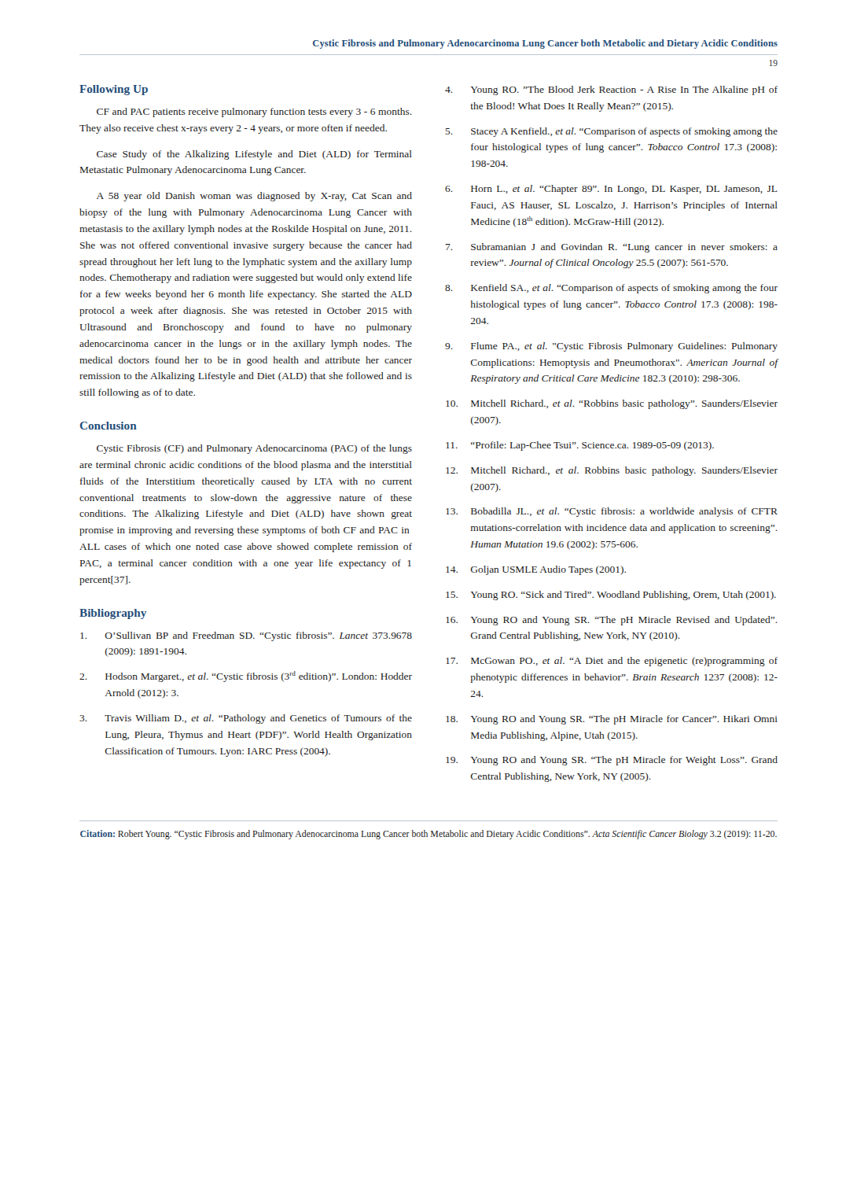Cystic Fibrosis and Pulmonary Adenocarcinoma Lung Cancer both Metabolic and Dietary Acidic Conditions
19
Following Up
CF and PAC patients receive pulmonary function tests every 3 - 6 months. They also receive chest x-rays every 2 - 4 years, or more often if needed.
Case Study of the Alkalizing Lifestyle and Diet (ALD) for Terminal Metastatic Pulmonary Adenocarcinoma Lung Cancer.
A 58 year old Danish woman was diagnosed by X-ray, Cat Scan and biopsy of the lung with Pulmonary Adenocarcinoma Lung Cancer with metastasis to the axillary lymph nodes at the Roskilde Hospital on June, 2011. She was not offered conventional invasive surgery because the cancer had spread throughout her left lung to the lymphatic system and the axillary lump nodes. Chemotherapy and radiation were suggested but would only extend life for a few weeks beyond her 6 month life expectancy. She started the ALD protocol a week after diagnosis. She was retested in October 2015 with Ultrasound and Bronchoscopy and found to have no pulmonary adenocarcinoma cancer in the lungs or in the axillary lymph nodes. The medical doctors found her to be in good health and attribute her cancer remission to the Alkalizing Lifestyle and Diet (ALD) that she followed and is still following as of to date.
Conclusion
Cystic Fibrosis (CF) and Pulmonary Adenocarcinoma (PAC) of the lungs are terminal chronic acidic conditions of the blood plasma and the interstitial fluids of the Interstitium theoretically caused by LTA with no current conventional treatments to slow-down the aggressive nature of these conditions. The Alkalizing Lifestyle and Diet (ALD) have shown great promise in improving and reversing these symptoms of both CF and PAC in ALL cases of which one noted case above showed complete remission of PAC, a terminal cancer condition with a one year life expectancy of 1 percent[37].
Bibliography
O’Sullivan BP and Freedman SD. “Cystic fibrosis”. Lancet 373.9678 (2009): 1891-1904.
Hodson Margaret., et al. “Cystic fibrosis (3rd edition)”. London: Hodder Arnold (2012): 3.
Travis William D., et al. “Pathology and Genetics of Tumours of the Lung, Pleura, Thymus and Heart (PDF)”. World Health Organization Classification of Tumours. Lyon: IARC Press (2004).
Young RO. ”The Blood Jerk Reaction - A Rise In The Alkaline pH of the Blood! What Does It Really Mean?” (2015).
Stacey A Kenfield., et al. “Comparison of aspects of smoking among the four histological types of lung cancer”. Tobacco Control 17.3 (2008): 198-204.
Horn L., et al. “Chapter 89”. In Longo, DL Kasper, DL Jameson, JL Fauci, AS Hauser, SL Loscalzo, J. Harrison’s Principles of Internal Medicine (18th edition). McGraw-Hill (2012).
Subramanian J and Govindan R. “Lung cancer in never smokers: a review”. Journal of Clinical Oncology 25.5 (2007): 561-570.
Kenfield SA., et al. “Comparison of aspects of smoking among the four histological types of lung cancer”. Tobacco Control 17.3 (2008): 198-204.
Flume PA., et al. "Cystic Fibrosis Pulmonary Guidelines: Pulmonary Complications: Hemoptysis and Pneumothorax". American Journal of Respiratory and Critical Care Medicine 182.3 (2010): 298-306.
Mitchell Richard., et al. “Robbins basic pathology”. Saunders/Elsevier (2007).
“Profile: Lap-Chee Tsui”. Science.ca. 1989-05-09 (2013).
Mitchell Richard., et al. Robbins basic pathology. Saunders/Elsevier (2007).
Bobadilla JL., et al. “Cystic fibrosis: a worldwide analysis of CFTR mutations-correlation with incidence data and application to screening”. Human Mutation 19.6 (2002): 575-606.
Goljan USMLE Audio Tapes (2001).
Young RO. “Sick and Tired”. Woodland Publishing, Orem, Utah (2001).
Young RO and Young SR. “The pH Miracle Revised and Updated”. Grand Central Publishing, New York, NY (2010).
McGowan PO., et al. “A Diet and the epigenetic (re)programming of phenotypic differences in behavior”. Brain Research 1237 (2008): 12-24.
Young RO and Young SR. “The pH Miracle for Cancer”. Hikari Omni Media Publishing, Alpine, Utah (2015).
Young RO and Young SR. “The pH Miracle for Weight Loss”. Grand Central Publishing, New York, NY (2005).
Citation: Robert Young. “Cystic Fibrosis and Pulmonary Adenocarcinoma Lung Cancer both Metabolic and Dietary Acidic Conditions”. Acta Scientific Cancer Biology 3.2 (2019): 11-20.